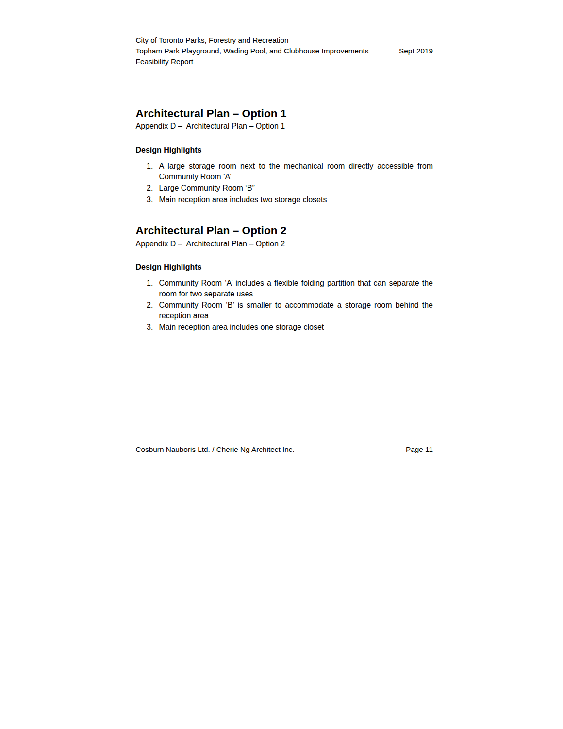City of Toronto Parks, Forestry and Recreation
Topham Park Playground, Wading Pool, and Clubhouse Improvements Feasibility Report Sept 2019
Architectural Plan – Option 1
Appendix D – Architectural Plan – Option 1
Design Highlights
A large storage room next to the mechanical room directly accessible from Community Room ‘A’
Large Community Room ‘B”
Main reception area includes two storage closets
Architectural Plan – Option 2
Appendix D – Architectural Plan – Option 2
Design Highlights
Community Room ‘A’ includes a flexible folding partition that can separate the room for two separate uses
Community Room ‘B’ is smaller to accommodate a storage room behind the reception area
Main reception area includes one storage closet
Cosburn Nauboris Ltd. / Cherie Ng Architect Inc. Page 11